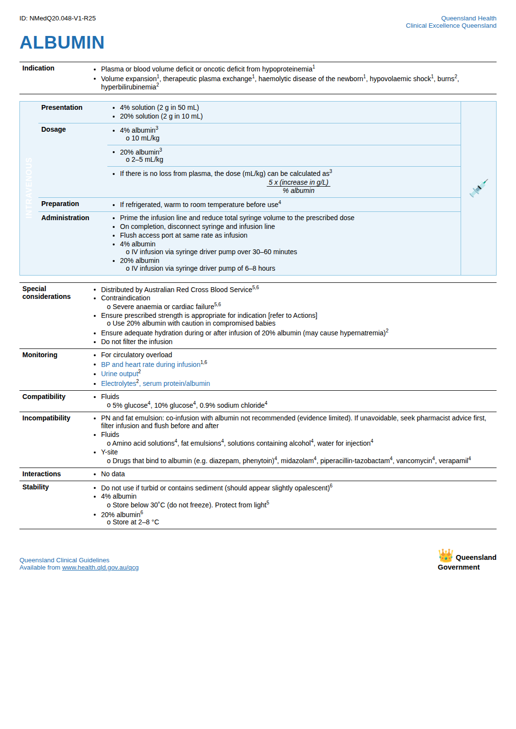ID: NMedQ20.048-V1-R25
Queensland Health
Clinical Excellence Queensland
ALBUMIN
| Indication | Plasma or blood volume deficit or oncotic deficit from hypoproteinemia 1 Volume expansion 1 , therapeutic plasma exchange 1 , haemolytic disease of the newborn 1 , hypovolaemic shock 1 , burns 2 , hyperbilirubinemia 2 |
| INTRAVENOUS | Presentation | 4% solution (2 g in 50 mL) 20% solution (2 g in 10 mL) | 💉 |
| Dosage | 4% albumin 3 10 mL/kg |
| 20% albumin 3 2–5 mL/kg |
| If there is no loss from plasma, the dose (mL/kg) can be calculated as 3 5 x ( increase in g/L ) % albumin |
| Preparation | If refrigerated, warm to room temperature before use 4 |
| Administration | Prime the infusion line and reduce total syringe volume to the prescribed dose On completion, disconnect syringe and infusion line Flush access port at same rate as infusion 4% albumin IV infusion via syringe driver pump over 30–60 minutes 20% albumin IV infusion via syringe driver pump of 6–8 hours |
| Special considerations | Distributed by Australian Red Cross Blood Service 5,6 Contraindication Severe anaemia or cardiac failure 5,6 Ensure prescribed strength is appropriate for indication [refer to Actions] Use 20% albumin with caution in compromised babies Ensure adequate hydration during or after infusion of 20% albumin (may cause hypernatremia) 2 Do not filter the infusion |
| Monitoring | For circulatory overload BP and heart rate during infusion 1,6 Urine output 2 Electrolytes 2 , serum protein/albumin |
| Compatibility | Fluids 5% glucose 4 , 10% glucose 4 , 0.9% sodium chloride 4 |
| Incompatibility | PN and fat emulsion: co-infusion with albumin not recommended (evidence limited). If unavoidable, seek pharmacist advice first, filter infusion and flush before and after Fluids Amino acid solutions 4 , fat emulsions 4 , solutions containing alcohol 4 , water for injection 4 Y-site Drugs that bind to albumin (e.g. diazepam, phenytoin) 4 , midazolam 4 , piperacillin-tazobactam 4 , vancomycin 4 , verapamil 4 |
| Interactions | No data |
| Stability | Do not use if turbid or contains sediment (should appear slightly opalescent) 6 4% albumin Store below 30˚C (do not freeze). Protect from light 5 20% albumin 6 Store at 2–8 °C |
Queensland Clinical Guidelines
Available from www.health.qld.gov.au/qcg
👑 Queensland
Government